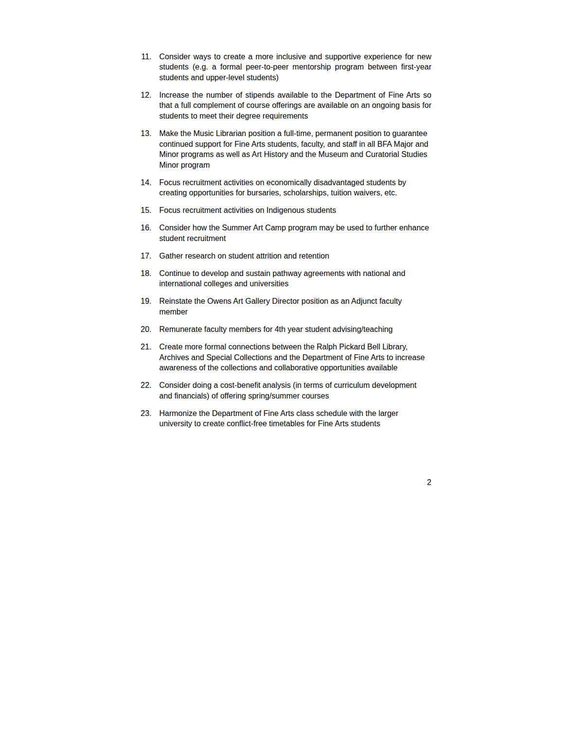Consider ways to create a more inclusive and supportive experience for new students (e.g. a formal peer-to-peer mentorship program between first-year students and upper-level students)
Increase the number of stipends available to the Department of Fine Arts so that a full complement of course offerings are available on an ongoing basis for students to meet their degree requirements
Make the Music Librarian position a full-time, permanent position to guarantee continued support for Fine Arts students, faculty, and staff in all BFA Major and Minor programs as well as Art History and the Museum and Curatorial Studies Minor program
Focus recruitment activities on economically disadvantaged students by creating opportunities for bursaries, scholarships, tuition waivers, etc.
Focus recruitment activities on Indigenous students
Consider how the Summer Art Camp program may be used to further enhance student recruitment
Gather research on student attrition and retention
Continue to develop and sustain pathway agreements with national and international colleges and universities
Reinstate the Owens Art Gallery Director position as an Adjunct faculty member
Remunerate faculty members for 4th year student advising/teaching
Create more formal connections between the Ralph Pickard Bell Library, Archives and Special Collections and the Department of Fine Arts to increase awareness of the collections and collaborative opportunities available
Consider doing a cost-benefit analysis (in terms of curriculum development and financials) of offering spring/summer courses
Harmonize the Department of Fine Arts class schedule with the larger university to create conflict-free timetables for Fine Arts students
2